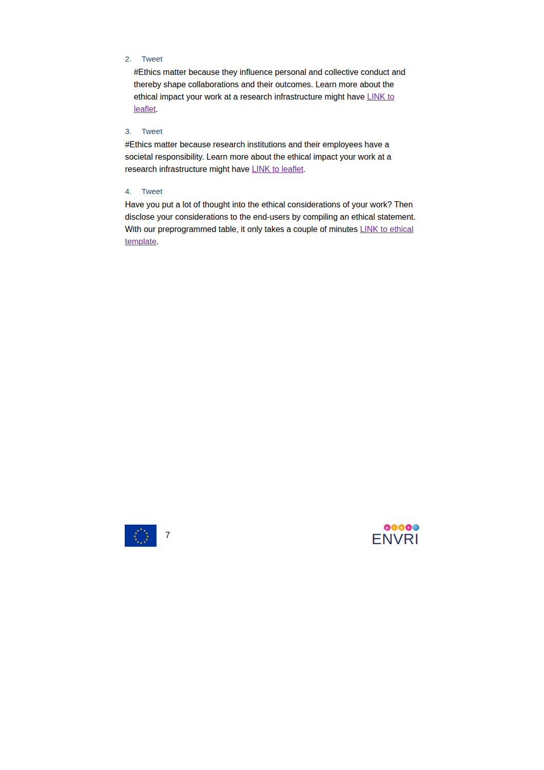2. Tweet
#Ethics matter because they influence personal and collective conduct and thereby shape collaborations and their outcomes. Learn more about the ethical impact your work at a research infrastructure might have LINK to leaflet.
3. Tweet
#Ethics matter because research institutions and their employees have a societal responsibility. Learn more about the ethical impact your work at a research infrastructure might have LINK to leaflet.
4. Tweet
Have you put a lot of thought into the ethical considerations of your work? Then disclose your considerations to the end-users by compiling an ethical statement. With our preprogrammed table, it only takes a couple of minutes LINK to ethical template.
★ ★ ★ ★ ★ ★ ★ ★ ★ ★ ★ ★
7
plus
ENVRI